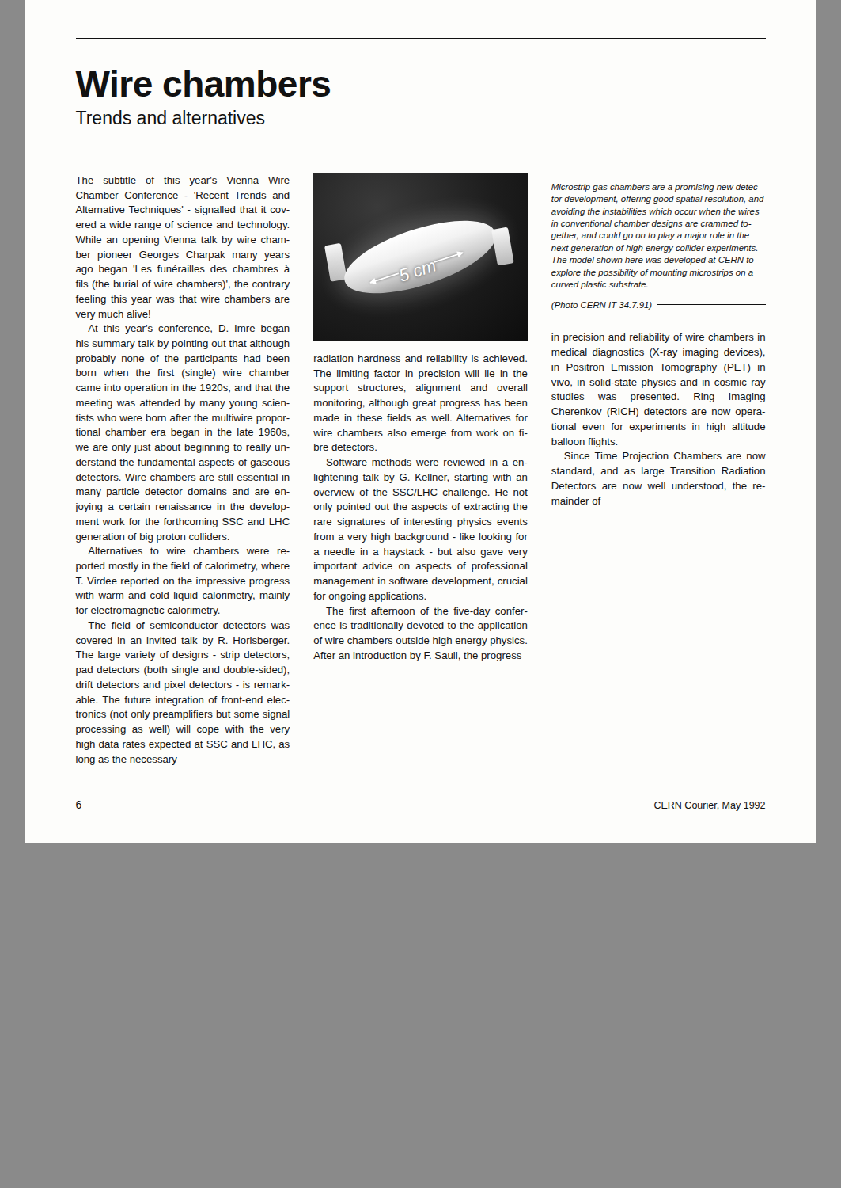Wire chambers
Trends and alternatives
The subtitle of this year's Vienna Wire Chamber Conference - 'Recent Trends and Alternative Techniques' - signalled that it covered a wide range of science and technology. While an opening Vienna talk by wire chamber pioneer Georges Charpak many years ago began 'Les funérailles des chambres à fils (the burial of wire chambers)', the contrary feeling this year was that wire chambers are very much alive!
At this year's conference, D. Imre began his summary talk by pointing out that although probably none of the participants had been born when the first (single) wire chamber came into operation in the 1920s, and that the meeting was attended by many young scientists who were born after the multiwire proportional chamber era began in the late 1960s, we are only just about beginning to really understand the fundamental aspects of gaseous detectors. Wire chambers are still essential in many particle detector domains and are enjoying a certain renaissance in the development work for the forthcoming SSC and LHC generation of big proton colliders.
Alternatives to wire chambers were reported mostly in the field of calorimetry, where T. Virdee reported on the impressive progress with warm and cold liquid calorimetry, mainly for electromagnetic calorimetry.
The field of semiconductor detectors was covered in an invited talk by R. Horisberger. The large variety of designs - strip detectors, pad detectors (both single and double-sided), drift detectors and pixel detectors - is remarkable. The future integration of front-end electronics (not only preamplifiers but some signal processing as well) will cope with the very high data rates expected at SSC and LHC, as long as the necessary
5 cm
radiation hardness and reliability is achieved. The limiting factor in precision will lie in the support structures, alignment and overall monitoring, although great progress has been made in these fields as well. Alternatives for wire chambers also emerge from work on fibre detectors.
Software methods were reviewed in a enlightening talk by G. Kellner, starting with an overview of the SSC/LHC challenge. He not only pointed out the aspects of extracting the rare signatures of interesting physics events from a very high background - like looking for a needle in a haystack - but also gave very important advice on aspects of professional management in software development, crucial for ongoing applications.
The first afternoon of the five-day conference is traditionally devoted to the application of wire chambers outside high energy physics. After an introduction by F. Sauli, the progress
Microstrip gas chambers are a promising new detector development, offering good spatial resolution, and avoiding the instabilities which occur when the wires in conventional chamber designs are crammed together, and could go on to play a major role in the next generation of high energy collider experiments. The model shown here was developed at CERN to explore the possibility of mounting microstrips on a curved plastic substrate.
(Photo CERN IT 34.7.91)
in precision and reliability of wire chambers in medical diagnostics (X-ray imaging devices), in Positron Emission Tomography (PET) in vivo, in solid-state physics and in cosmic ray studies was presented. Ring Imaging Cherenkov (RICH) detectors are now operational even for experiments in high altitude balloon flights.
Since Time Projection Chambers are now standard, and as large Transition Radiation Detectors are now well understood, the remainder of
6
CERN Courier, May 1992